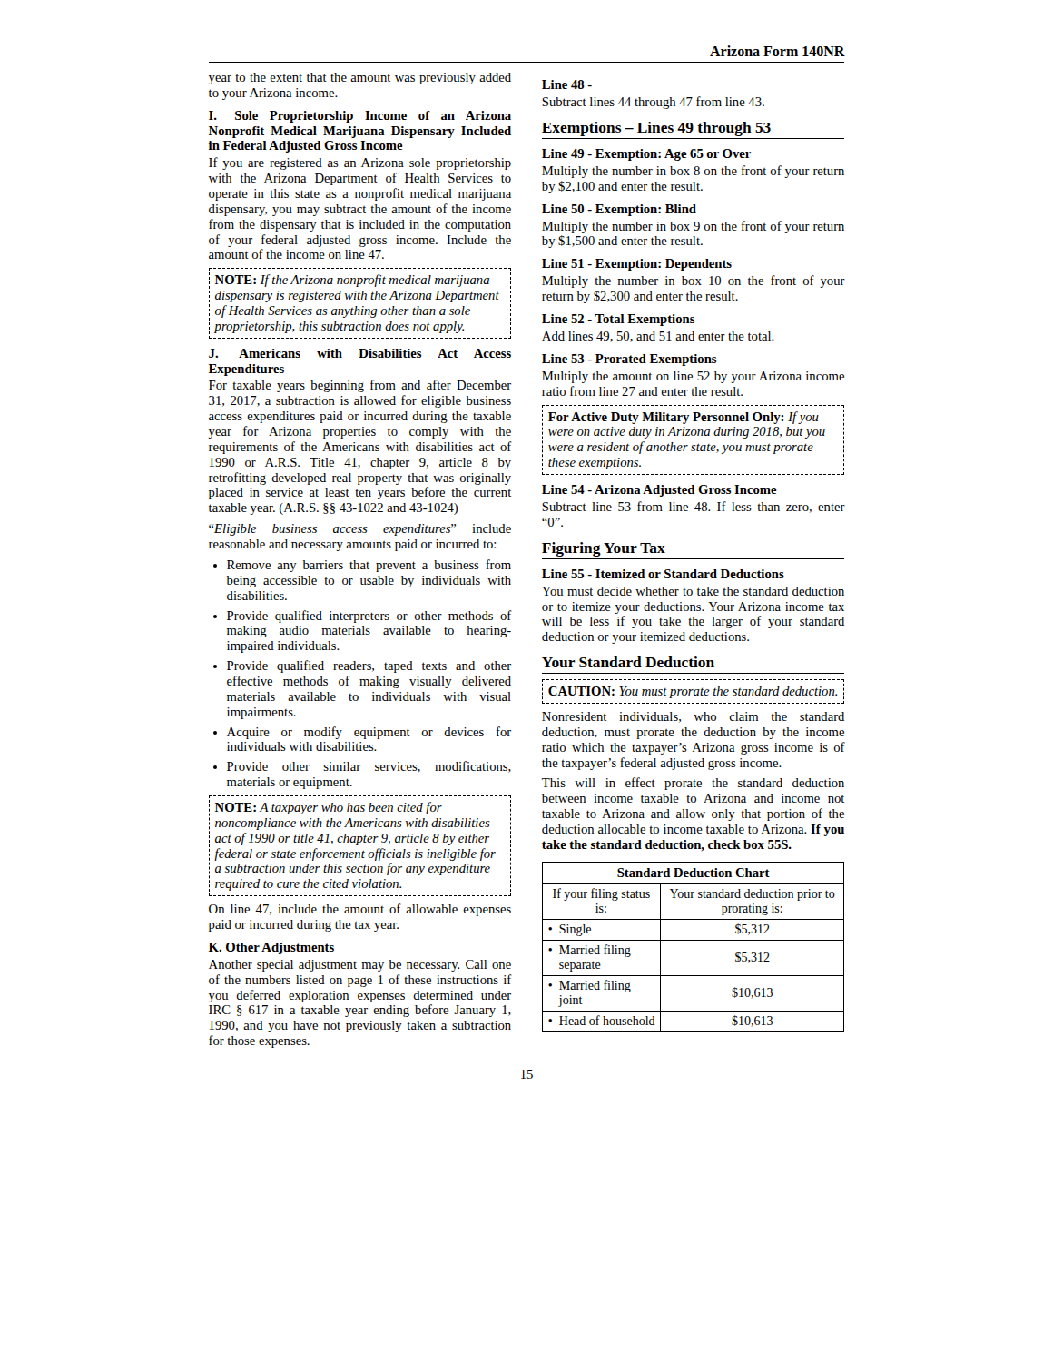Arizona Form 140NR
year to the extent that the amount was previously added to your Arizona income.
I. Sole Proprietorship Income of an Arizona Nonprofit Medical Marijuana Dispensary Included in Federal Adjusted Gross Income
If you are registered as an Arizona sole proprietorship with the Arizona Department of Health Services to operate in this state as a nonprofit medical marijuana dispensary, you may subtract the amount of the income from the dispensary that is included in the computation of your federal adjusted gross income. Include the amount of the income on line 47.
NOTE: If the Arizona nonprofit medical marijuana dispensary is registered with the Arizona Department of Health Services as anything other than a sole proprietorship, this subtraction does not apply.
J. Americans with Disabilities Act Access Expenditures
For taxable years beginning from and after December 31, 2017, a subtraction is allowed for eligible business access expenditures paid or incurred during the taxable year for Arizona properties to comply with the requirements of the Americans with disabilities act of 1990 or A.R.S. Title 41, chapter 9, article 8 by retrofitting developed real property that was originally placed in service at least ten years before the current taxable year. (A.R.S. §§ 43-1022 and 43-1024)
“Eligible business access expenditures” include reasonable and necessary amounts paid or incurred to:
Remove any barriers that prevent a business from being accessible to or usable by individuals with disabilities.
Provide qualified interpreters or other methods of making audio materials available to hearing-impaired individuals.
Provide qualified readers, taped texts and other effective methods of making visually delivered materials available to individuals with visual impairments.
Acquire or modify equipment or devices for individuals with disabilities.
Provide other similar services, modifications, materials or equipment.
NOTE: A taxpayer who has been cited for noncompliance with the Americans with disabilities act of 1990 or title 41, chapter 9, article 8 by either federal or state enforcement officials is ineligible for a subtraction under this section for any expenditure required to cure the cited violation.
On line 47, include the amount of allowable expenses paid or incurred during the tax year.
K. Other Adjustments
Another special adjustment may be necessary. Call one of the numbers listed on page 1 of these instructions if you deferred exploration expenses determined under IRC § 617 in a taxable year ending before January 1, 1990, and you have not previously taken a subtraction for those expenses.
Line 48 -
Subtract lines 44 through 47 from line 43.
Exemptions – Lines 49 through 53
Line 49 - Exemption: Age 65 or Over
Multiply the number in box 8 on the front of your return by $2,100 and enter the result.
Line 50 - Exemption: Blind
Multiply the number in box 9 on the front of your return by $1,500 and enter the result.
Line 51 - Exemption: Dependents
Multiply the number in box 10 on the front of your return by $2,300 and enter the result.
Line 52 - Total Exemptions
Add lines 49, 50, and 51 and enter the total.
Line 53 - Prorated Exemptions
Multiply the amount on line 52 by your Arizona income ratio from line 27 and enter the result.
For Active Duty Military Personnel Only: If you were on active duty in Arizona during 2018, but you were a resident of another state, you must prorate these exemptions.
Line 54 - Arizona Adjusted Gross Income
Subtract line 53 from line 48. If less than zero, enter “0”.
Figuring Your Tax
Line 55 - Itemized or Standard Deductions
You must decide whether to take the standard deduction or to itemize your deductions. Your Arizona income tax will be less if you take the larger of your standard deduction or your itemized deductions.
Your Standard Deduction
CAUTION: You must prorate the standard deduction.
Nonresident individuals, who claim the standard deduction, must prorate the deduction by the income ratio which the taxpayer’s Arizona gross income is of the taxpayer’s federal adjusted gross income.
This will in effect prorate the standard deduction between income taxable to Arizona and income not taxable to Arizona and allow only that portion of the deduction allocable to income taxable to Arizona. If you take the standard deduction, check box 55S.
| Standard Deduction Chart |
| --- |
| If your filing status is: | Your standard deduction prior to prorating is: |
| Single | $5,312 |
| Married filing separate | $5,312 |
| Married filing joint | $10,613 |
| Head of household | $10,613 |
15